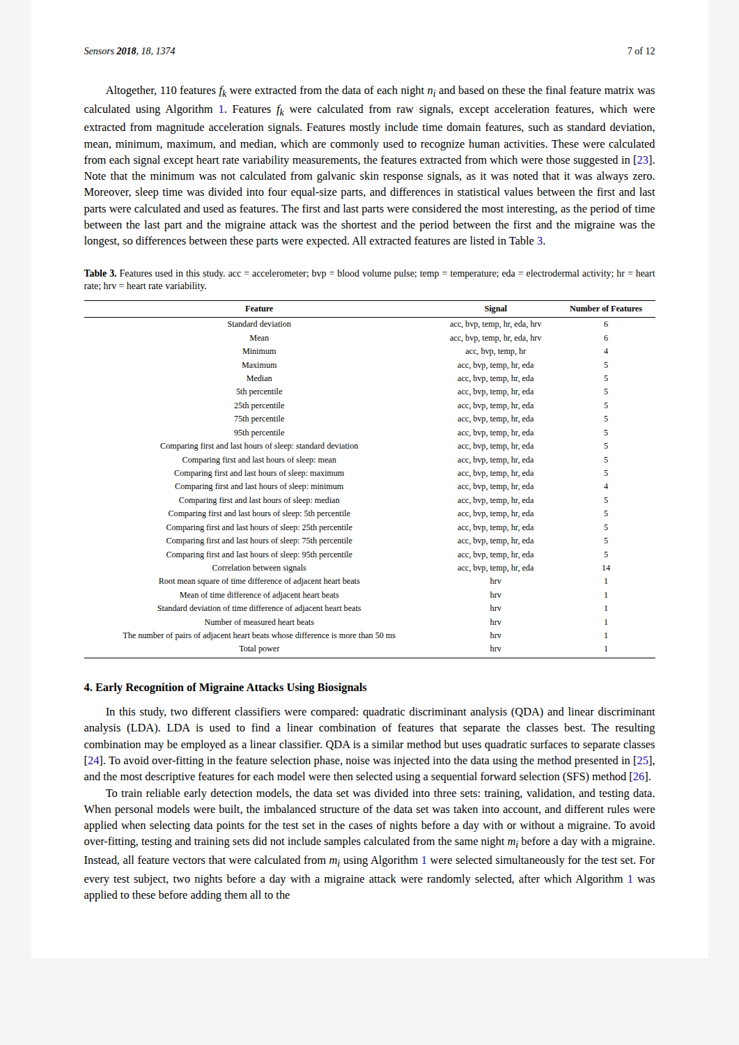Sensors 2018, 18, 1374
7 of 12
Altogether, 110 features fk were extracted from the data of each night ni and based on these the final feature matrix was calculated using Algorithm 1. Features fk were calculated from raw signals, except acceleration features, which were extracted from magnitude acceleration signals. Features mostly include time domain features, such as standard deviation, mean, minimum, maximum, and median, which are commonly used to recognize human activities. These were calculated from each signal except heart rate variability measurements, the features extracted from which were those suggested in [23]. Note that the minimum was not calculated from galvanic skin response signals, as it was noted that it was always zero. Moreover, sleep time was divided into four equal-size parts, and differences in statistical values between the first and last parts were calculated and used as features. The first and last parts were considered the most interesting, as the period of time between the last part and the migraine attack was the shortest and the period between the first and the migraine was the longest, so differences between these parts were expected. All extracted features are listed in Table 3.
Table 3. Features used in this study. acc = accelerometer; bvp = blood volume pulse; temp = temperature; eda = electrodermal activity; hr = heart rate; hrv = heart rate variability.
| Feature | Signal | Number of Features |
| --- | --- | --- |
| Standard deviation | acc, bvp, temp, hr, eda, hrv | 6 |
| Mean | acc, bvp, temp, hr, eda, hrv | 6 |
| Minimum | acc, bvp, temp, hr | 4 |
| Maximum | acc, bvp, temp, hr, eda | 5 |
| Median | acc, bvp, temp, hr, eda | 5 |
| 5th percentile | acc, bvp, temp, hr, eda | 5 |
| 25th percentile | acc, bvp, temp, hr, eda | 5 |
| 75th percentile | acc, bvp, temp, hr, eda | 5 |
| 95th percentile | acc, bvp, temp, hr, eda | 5 |
| Comparing first and last hours of sleep: standard deviation | acc, bvp, temp, hr, eda | 5 |
| Comparing first and last hours of sleep: mean | acc, bvp, temp, hr, eda | 5 |
| Comparing first and last hours of sleep: maximum | acc, bvp, temp, hr, eda | 5 |
| Comparing first and last hours of sleep: minimum | acc, bvp, temp, hr, eda | 4 |
| Comparing first and last hours of sleep: median | acc, bvp, temp, hr, eda | 5 |
| Comparing first and last hours of sleep: 5th percentile | acc, bvp, temp, hr, eda | 5 |
| Comparing first and last hours of sleep: 25th percentile | acc, bvp, temp, hr, eda | 5 |
| Comparing first and last hours of sleep: 75th percentile | acc, bvp, temp, hr, eda | 5 |
| Comparing first and last hours of sleep: 95th percentile | acc, bvp, temp, hr, eda | 5 |
| Correlation between signals | acc, bvp, temp, hr, eda | 14 |
| Root mean square of time difference of adjacent heart beats | hrv | 1 |
| Mean of time difference of adjacent heart beats | hrv | 1 |
| Standard deviation of time difference of adjacent heart beats | hrv | 1 |
| Number of measured heart beats | hrv | 1 |
| The number of pairs of adjacent heart beats whose difference is more than 50 ms | hrv | 1 |
| Total power | hrv | 1 |
4. Early Recognition of Migraine Attacks Using Biosignals
In this study, two different classifiers were compared: quadratic discriminant analysis (QDA) and linear discriminant analysis (LDA). LDA is used to find a linear combination of features that separate the classes best. The resulting combination may be employed as a linear classifier. QDA is a similar method but uses quadratic surfaces to separate classes [24]. To avoid over-fitting in the feature selection phase, noise was injected into the data using the method presented in [25], and the most descriptive features for each model were then selected using a sequential forward selection (SFS) method [26].
To train reliable early detection models, the data set was divided into three sets: training, validation, and testing data. When personal models were built, the imbalanced structure of the data set was taken into account, and different rules were applied when selecting data points for the test set in the cases of nights before a day with or without a migraine. To avoid over-fitting, testing and training sets did not include samples calculated from the same night mi before a day with a migraine. Instead, all feature vectors that were calculated from mi using Algorithm 1 were selected simultaneously for the test set. For every test subject, two nights before a day with a migraine attack were randomly selected, after which Algorithm 1 was applied to these before adding them all to the